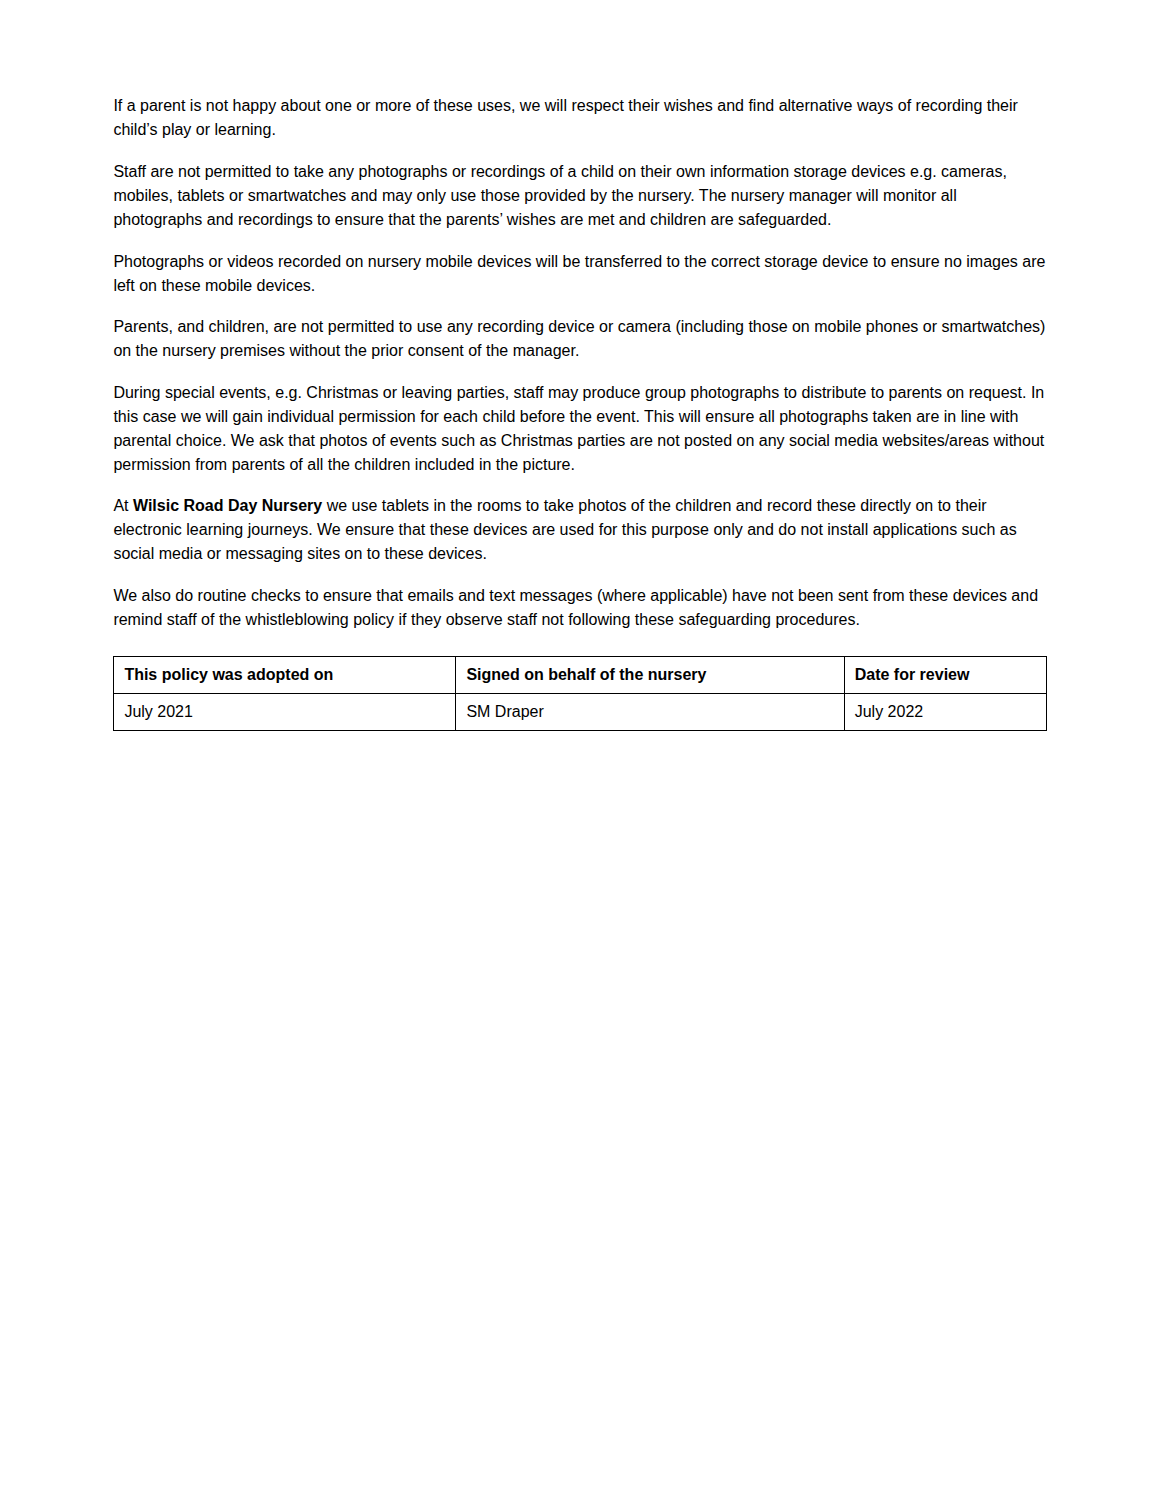If a parent is not happy about one or more of these uses, we will respect their wishes and find alternative ways of recording their child’s play or learning.
Staff are not permitted to take any photographs or recordings of a child on their own information storage devices e.g. cameras, mobiles, tablets or smartwatches and may only use those provided by the nursery. The nursery manager will monitor all photographs and recordings to ensure that the parents’ wishes are met and children are safeguarded.
Photographs or videos recorded on nursery mobile devices will be transferred to the correct storage device to ensure no images are left on these mobile devices.
Parents, and children, are not permitted to use any recording device or camera (including those on mobile phones or smartwatches) on the nursery premises without the prior consent of the manager.
During special events, e.g. Christmas or leaving parties, staff may produce group photographs to distribute to parents on request. In this case we will gain individual permission for each child before the event. This will ensure all photographs taken are in line with parental choice. We ask that photos of events such as Christmas parties are not posted on any social media websites/areas without permission from parents of all the children included in the picture.
At Wilsic Road Day Nursery we use tablets in the rooms to take photos of the children and record these directly on to their electronic learning journeys. We ensure that these devices are used for this purpose only and do not install applications such as social media or messaging sites on to these devices.
We also do routine checks to ensure that emails and text messages (where applicable) have not been sent from these devices and remind staff of the whistleblowing policy if they observe staff not following these safeguarding procedures.
| This policy was adopted on | Signed on behalf of the nursery | Date for review |
| --- | --- | --- |
| July 2021 | SM Draper | July 2022 |